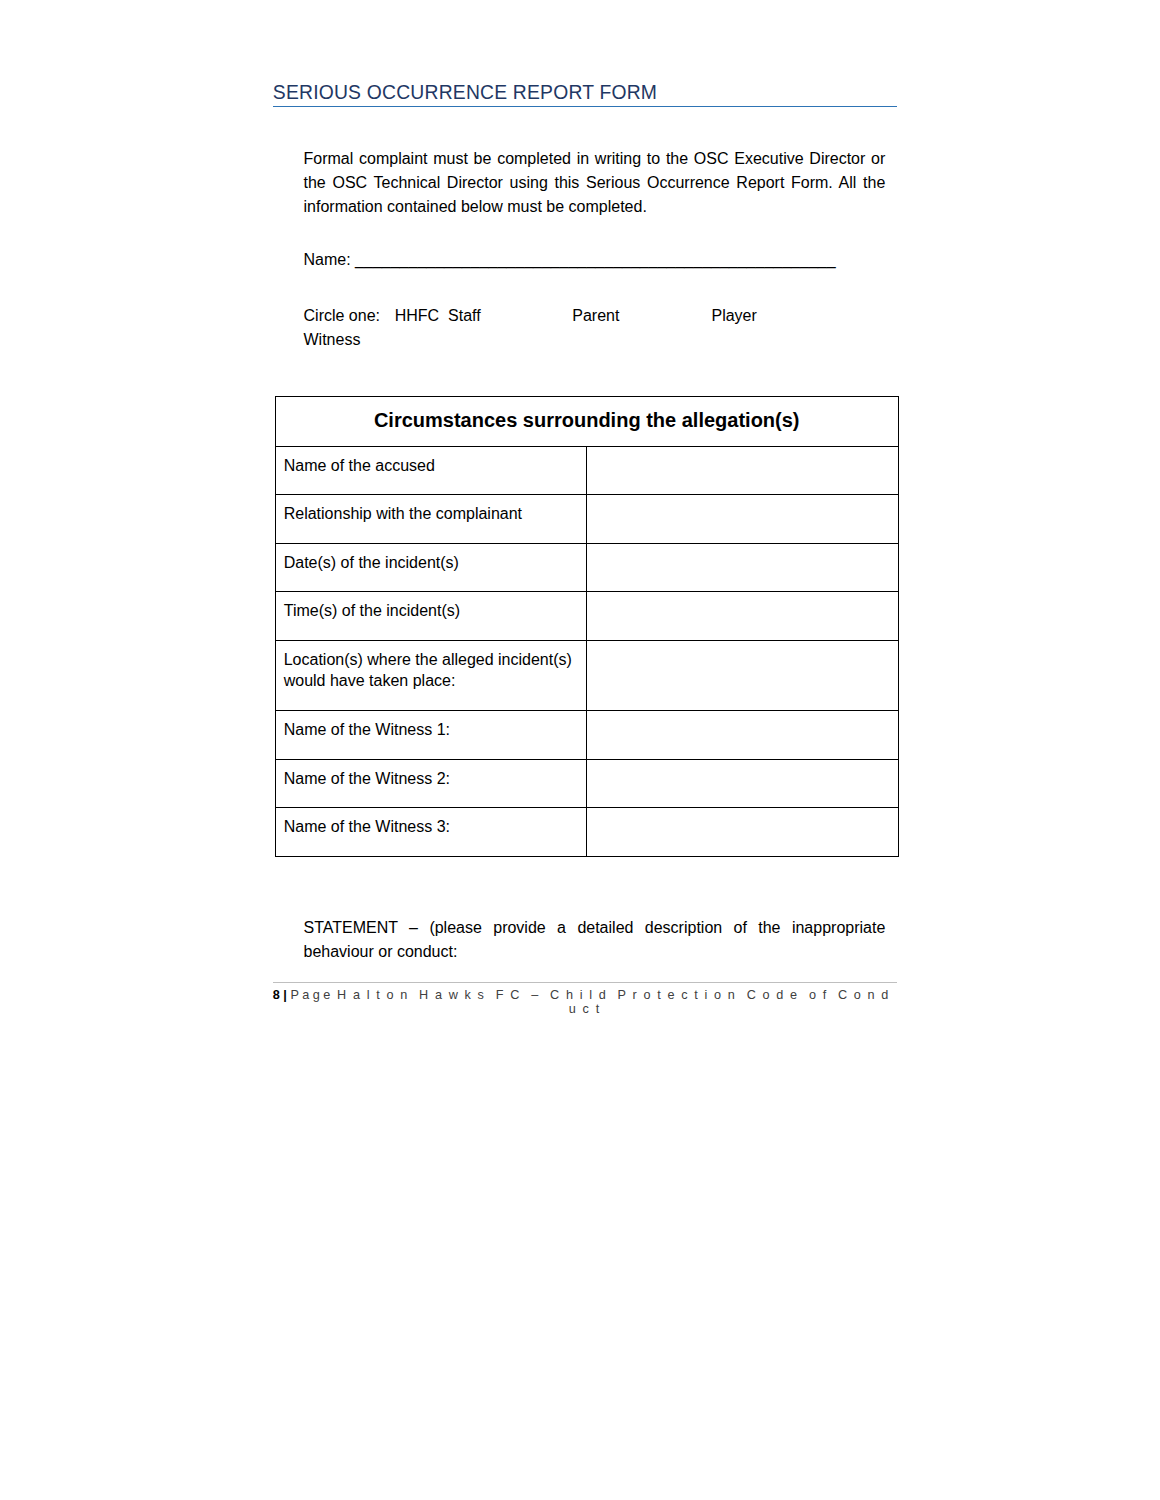SERIOUS OCCURRENCE REPORT FORM
Formal complaint must be completed in writing to the OSC Executive Director or the OSC Technical Director using this Serious Occurrence Report Form. All the information contained below must be completed.
Name: ______________________________________________________
Circle one: HHFC Staff Parent Player Witness
| Circumstances surrounding the allegation(s) |
| Name of the accused | |
| Relationship with the complainant | |
| Date(s) of the incident(s) | |
| Time(s) of the incident(s) | |
| Location(s) where the alleged incident(s) would have taken place: | |
| Name of the Witness 1: | |
| Name of the Witness 2: | |
| Name of the Witness 3: | |
STATEMENT – (please provide a detailed description of the inappropriate behaviour or conduct:
8 | P a g e
H a l t o n H a w k s F C – C h i l d P r o t e c t i o n C o d e o f C o n d u c t